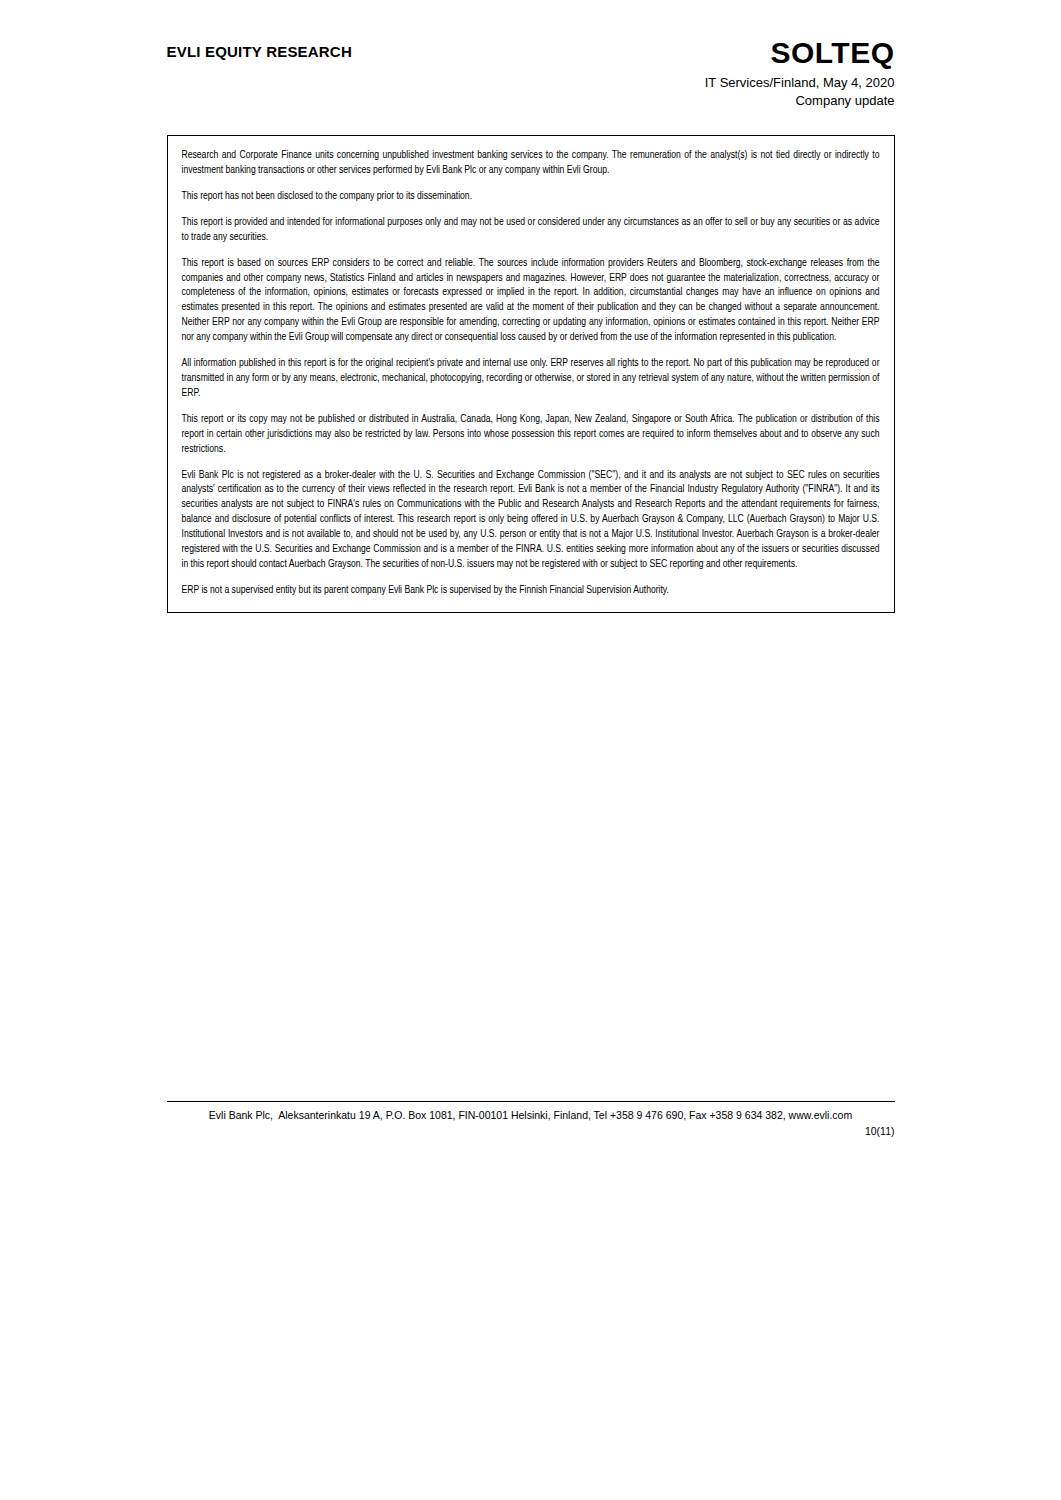EVLI EQUITY RESEARCH
SOLTEQ
IT Services/Finland, May 4, 2020
Company update
Research and Corporate Finance units concerning unpublished investment banking services to the company. The remuneration of the analyst(s) is not tied directly or indirectly to investment banking transactions or other services performed by Evli Bank Plc or any company within Evli Group.
This report has not been disclosed to the company prior to its dissemination.
This report is provided and intended for informational purposes only and may not be used or considered under any circumstances as an offer to sell or buy any securities or as advice to trade any securities.
This report is based on sources ERP considers to be correct and reliable. The sources include information providers Reuters and Bloomberg, stock-exchange releases from the companies and other company news, Statistics Finland and articles in newspapers and magazines. However, ERP does not guarantee the materialization, correctness, accuracy or completeness of the information, opinions, estimates or forecasts expressed or implied in the report. In addition, circumstantial changes may have an influence on opinions and estimates presented in this report. The opinions and estimates presented are valid at the moment of their publication and they can be changed without a separate announcement. Neither ERP nor any company within the Evli Group are responsible for amending, correcting or updating any information, opinions or estimates contained in this report. Neither ERP nor any company within the Evli Group will compensate any direct or consequential loss caused by or derived from the use of the information represented in this publication.
All information published in this report is for the original recipient's private and internal use only. ERP reserves all rights to the report. No part of this publication may be reproduced or transmitted in any form or by any means, electronic, mechanical, photocopying, recording or otherwise, or stored in any retrieval system of any nature, without the written permission of ERP.
This report or its copy may not be published or distributed in Australia, Canada, Hong Kong, Japan, New Zealand, Singapore or South Africa. The publication or distribution of this report in certain other jurisdictions may also be restricted by law. Persons into whose possession this report comes are required to inform themselves about and to observe any such restrictions.
Evli Bank Plc is not registered as a broker-dealer with the U. S. Securities and Exchange Commission ("SEC"), and it and its analysts are not subject to SEC rules on securities analysts' certification as to the currency of their views reflected in the research report. Evli Bank is not a member of the Financial Industry Regulatory Authority ("FINRA"). It and its securities analysts are not subject to FINRA's rules on Communications with the Public and Research Analysts and Research Reports and the attendant requirements for fairness, balance and disclosure of potential conflicts of interest. This research report is only being offered in U.S. by Auerbach Grayson & Company, LLC (Auerbach Grayson) to Major U.S. Institutional Investors and is not available to, and should not be used by, any U.S. person or entity that is not a Major U.S. Institutional Investor. Auerbach Grayson is a broker-dealer registered with the U.S. Securities and Exchange Commission and is a member of the FINRA. U.S. entities seeking more information about any of the issuers or securities discussed in this report should contact Auerbach Grayson. The securities of non-U.S. issuers may not be registered with or subject to SEC reporting and other requirements.
ERP is not a supervised entity but its parent company Evli Bank Plc is supervised by the Finnish Financial Supervision Authority.
Evli Bank Plc, Aleksanterinkatu 19 A, P.O. Box 1081, FIN-00101 Helsinki, Finland, Tel +358 9 476 690, Fax +358 9 634 382, www.evli.com
10(11)